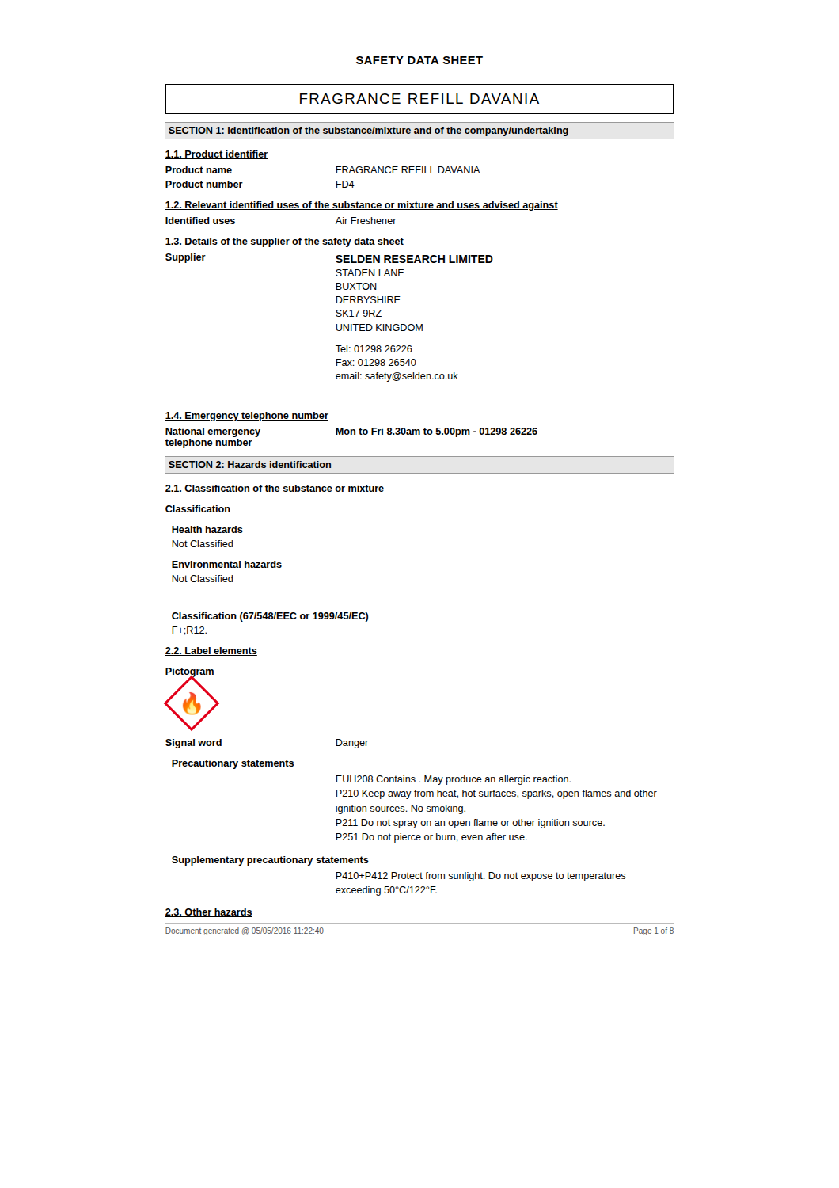SAFETY DATA SHEET
FRAGRANCE REFILL DAVANIA
SECTION 1: Identification of the substance/mixture and of the company/undertaking
1.1. Product identifier
Product name
FRAGRANCE REFILL DAVANIA
Product number
FD4
1.2. Relevant identified uses of the substance or mixture and uses advised against
Identified uses
Air Freshener
1.3. Details of the supplier of the safety data sheet
Supplier
SELDEN RESEARCH LIMITED
STADEN LANE
BUXTON
DERBYSHIRE
SK17 9RZ
UNITED KINGDOM
Tel: 01298 26226
Fax: 01298 26540
email: safety@selden.co.uk
1.4. Emergency telephone number
National emergency
telephone number
Mon to Fri 8.30am to 5.00pm - 01298 26226
SECTION 2: Hazards identification
2.1. Classification of the substance or mixture
Classification
Health hazards
Not Classified
Environmental hazards
Not Classified
Classification (67/548/EEC or 1999/45/EC)
F+;R12.
2.2. Label elements
Pictogram
🔥
Signal word
Danger
Precautionary statements
EUH208 Contains . May produce an allergic reaction.
P210 Keep away from heat, hot surfaces, sparks, open flames and other ignition sources. No smoking.
P211 Do not spray on an open flame or other ignition source.
P251 Do not pierce or burn, even after use.
Supplementary precautionary statements
P410+P412 Protect from sunlight. Do not expose to temperatures exceeding 50°C/122°F.
2.3. Other hazards
Document generated @ 05/05/2016 11:22:40 Page 1 of 8